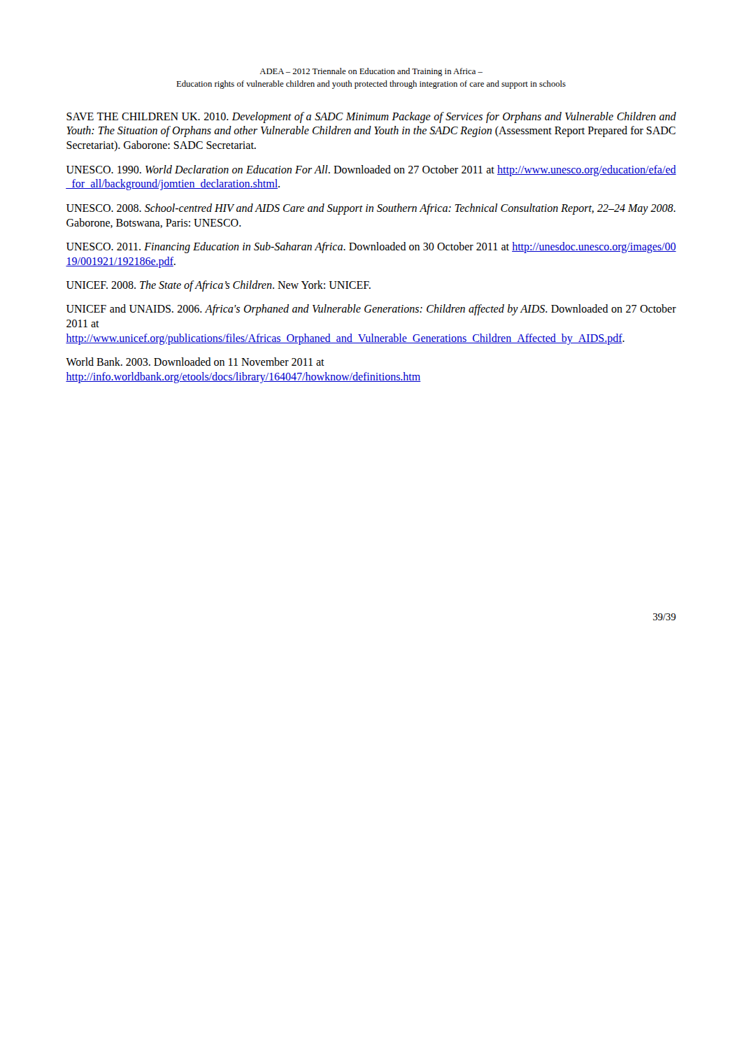ADEA – 2012 Triennale on Education and Training in Africa – Education rights of vulnerable children and youth protected through integration of care and support in schools
SAVE THE CHILDREN UK. 2010. Development of a SADC Minimum Package of Services for Orphans and Vulnerable Children and Youth: The Situation of Orphans and other Vulnerable Children and Youth in the SADC Region (Assessment Report Prepared for SADC Secretariat). Gaborone: SADC Secretariat.
UNESCO. 1990. World Declaration on Education For All. Downloaded on 27 October 2011 at http://www.unesco.org/education/efa/ed_for_all/background/jomtien_declaration.shtml.
UNESCO. 2008. School-centred HIV and AIDS Care and Support in Southern Africa: Technical Consultation Report, 22–24 May 2008. Gaborone, Botswana, Paris: UNESCO.
UNESCO. 2011. Financing Education in Sub-Saharan Africa. Downloaded on 30 October 2011 at http://unesdoc.unesco.org/images/0019/001921/192186e.pdf.
UNICEF. 2008. The State of Africa’s Children. New York: UNICEF.
UNICEF and UNAIDS. 2006. Africa's Orphaned and Vulnerable Generations: Children affected by AIDS. Downloaded on 27 October 2011 at
http://www.unicef.org/publications/files/Africas_Orphaned_and_Vulnerable_Generations_Children_Affected_by_AIDS.pdf.
World Bank. 2003. Downloaded on 11 November 2011 at
http://info.worldbank.org/etools/docs/library/164047/howknow/definitions.htm
39/39